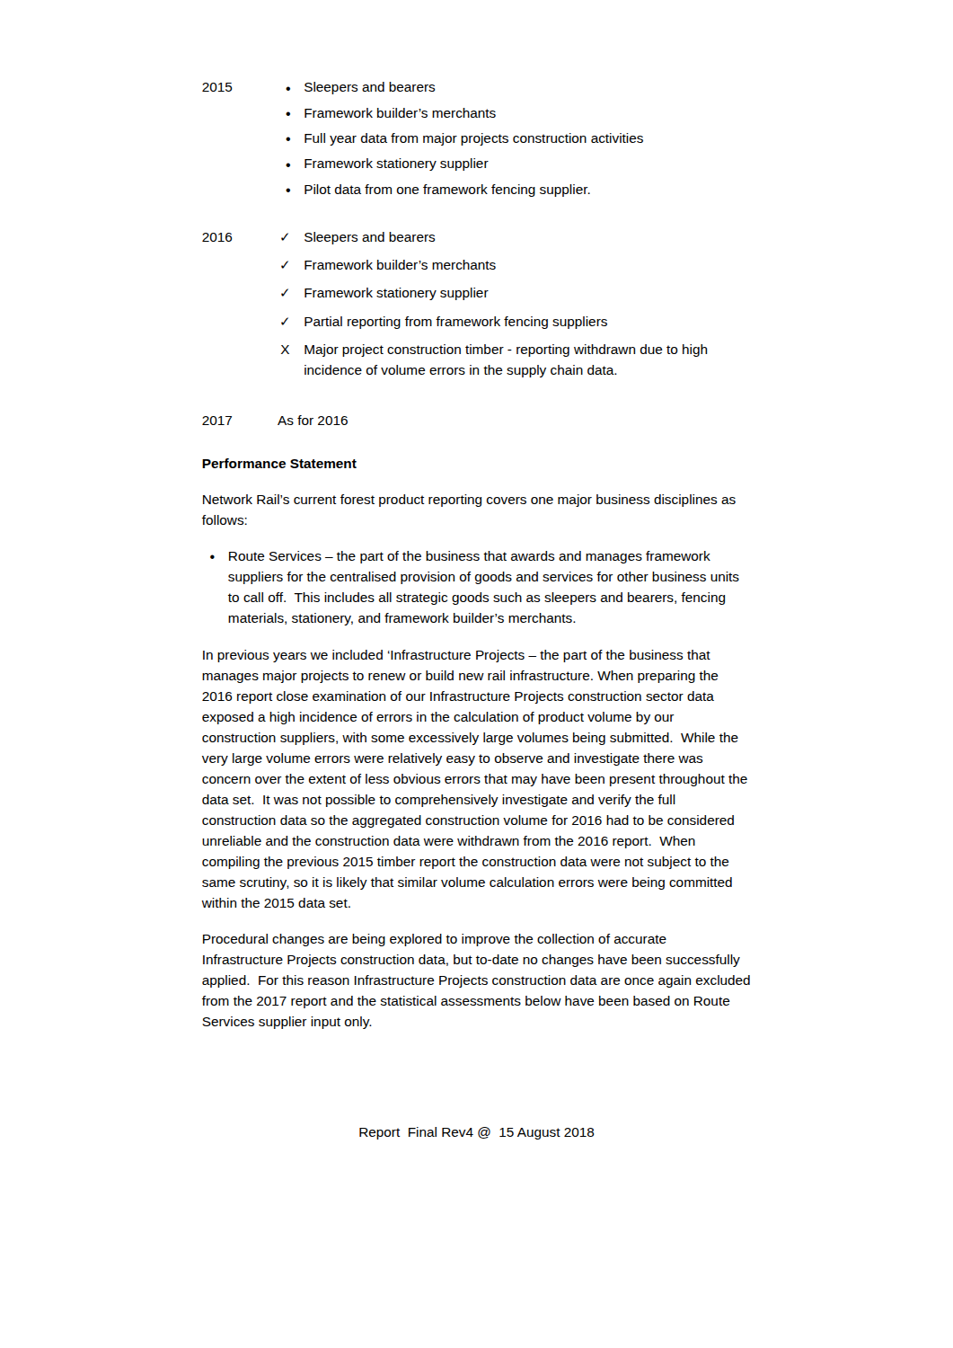2015
Sleepers and bearers
Framework builder’s merchants
Full year data from major projects construction activities
Framework stationery supplier
Pilot data from one framework fencing supplier.
2016
✓Sleepers and bearers
✓Framework builder’s merchants
✓Framework stationery supplier
✓Partial reporting from framework fencing suppliers
XMajor project construction timber - reporting withdrawn due to high incidence of volume errors in the supply chain data.
2017
As for 2016
Performance Statement
Network Rail’s current forest product reporting covers one major business disciplines as follows:
Route Services – the part of the business that awards and manages framework suppliers for the centralised provision of goods and services for other business units to call off. This includes all strategic goods such as sleepers and bearers, fencing materials, stationery, and framework builder’s merchants.
In previous years we included ‘Infrastructure Projects – the part of the business that manages major projects to renew or build new rail infrastructure. When preparing the 2016 report close examination of our Infrastructure Projects construction sector data exposed a high incidence of errors in the calculation of product volume by our construction suppliers, with some excessively large volumes being submitted. While the very large volume errors were relatively easy to observe and investigate there was concern over the extent of less obvious errors that may have been present throughout the data set. It was not possible to comprehensively investigate and verify the full construction data so the aggregated construction volume for 2016 had to be considered unreliable and the construction data were withdrawn from the 2016 report. When compiling the previous 2015 timber report the construction data were not subject to the same scrutiny, so it is likely that similar volume calculation errors were being committed within the 2015 data set.
Procedural changes are being explored to improve the collection of accurate Infrastructure Projects construction data, but to-date no changes have been successfully applied. For this reason Infrastructure Projects construction data are once again excluded from the 2017 report and the statistical assessments below have been based on Route Services supplier input only.
Report Final Rev4 @ 15 August 2018